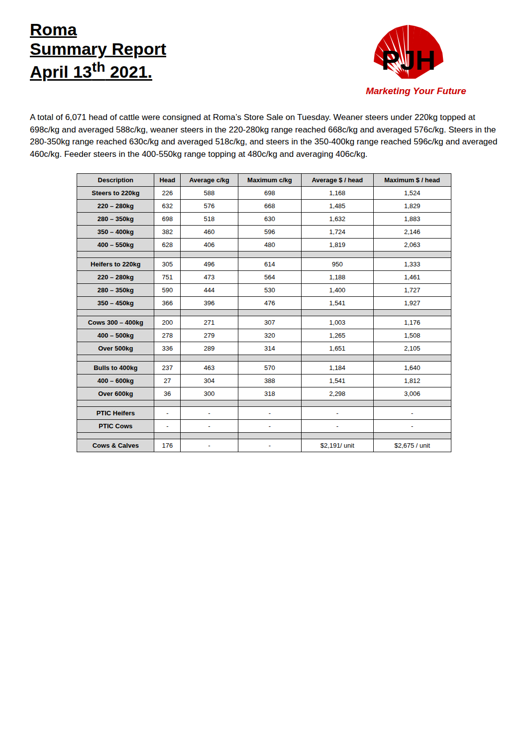Roma
Summary Report
April 13th 2021.
PJH
Marketing Your Future
A total of 6,071 head of cattle were consigned at Roma’s Store Sale on Tuesday. Weaner steers under 220kg topped at 698c/kg and averaged 588c/kg, weaner steers in the 220-280kg range reached 668c/kg and averaged 576c/kg. Steers in the 280-350kg range reached 630c/kg and averaged 518c/kg, and steers in the 350-400kg range reached 596c/kg and averaged 460c/kg. Feeder steers in the 400-550kg range topping at 480c/kg and averaging 406c/kg.
| Description | Head | Average c/kg | Maximum c/kg | Average $ / head | Maximum $ / head |
| --- | --- | --- | --- | --- | --- |
| Steers to 220kg | 226 | 588 | 698 | 1,168 | 1,524 |
| 220 – 280kg | 632 | 576 | 668 | 1,485 | 1,829 |
| 280 – 350kg | 698 | 518 | 630 | 1,632 | 1,883 |
| 350 – 400kg | 382 | 460 | 596 | 1,724 | 2,146 |
| 400 – 550kg | 628 | 406 | 480 | 1,819 | 2,063 |
| Heifers to 220kg | 305 | 496 | 614 | 950 | 1,333 |
| 220 – 280kg | 751 | 473 | 564 | 1,188 | 1,461 |
| 280 – 350kg | 590 | 444 | 530 | 1,400 | 1,727 |
| 350 – 450kg | 366 | 396 | 476 | 1,541 | 1,927 |
| Cows 300 – 400kg | 200 | 271 | 307 | 1,003 | 1,176 |
| 400 – 500kg | 278 | 279 | 320 | 1,265 | 1,508 |
| Over 500kg | 336 | 289 | 314 | 1,651 | 2,105 |
| Bulls to 400kg | 237 | 463 | 570 | 1,184 | 1,640 |
| 400 – 600kg | 27 | 304 | 388 | 1,541 | 1,812 |
| Over 600kg | 36 | 300 | 318 | 2,298 | 3,006 |
| PTIC Heifers | - | - | - | - | - |
| PTIC Cows | - | - | - | - | - |
| Cows & Calves | 176 | - | - | $2,191/ unit | $2,675 / unit |